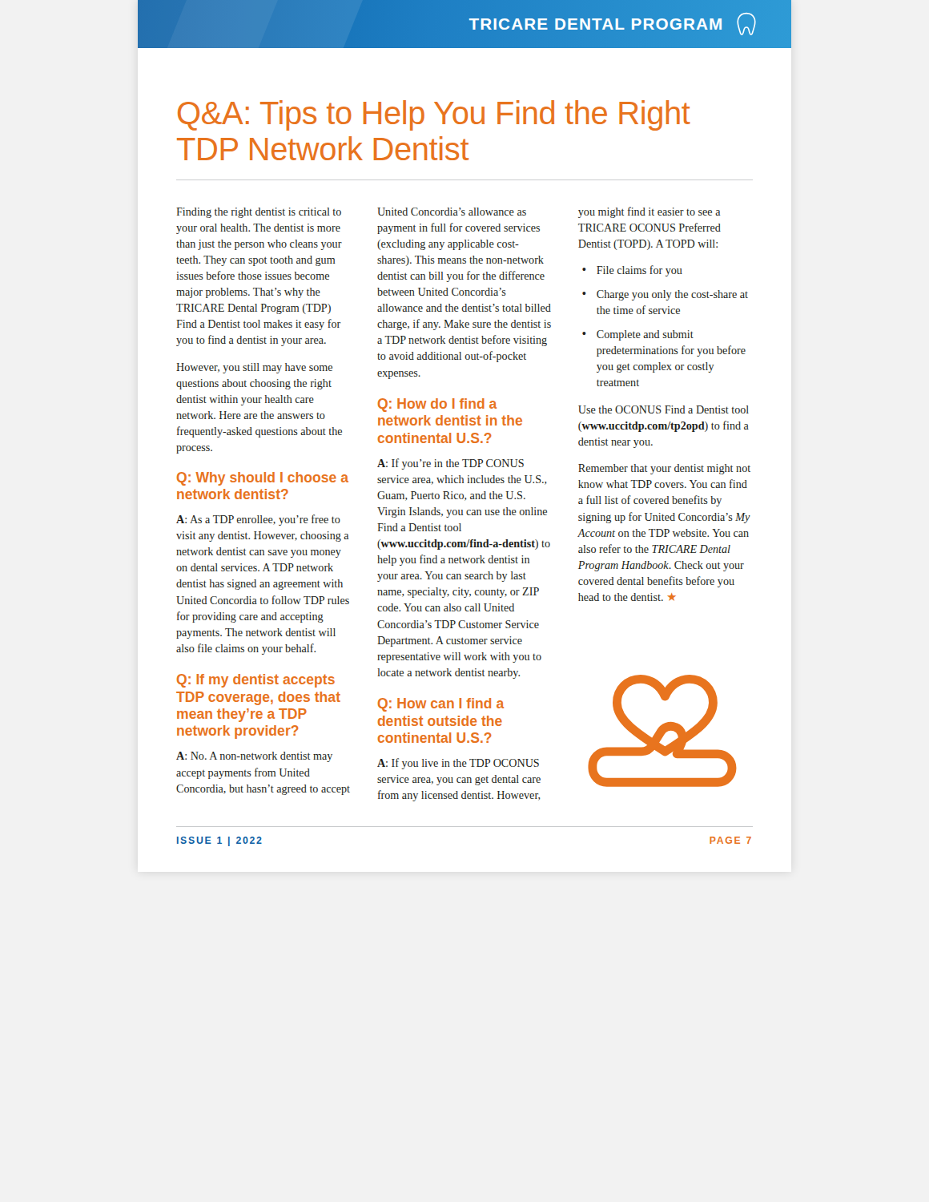TRICARE DENTAL PROGRAM
Q&A: Tips to Help You Find the Right TDP Network Dentist
Finding the right dentist is critical to your oral health. The dentist is more than just the person who cleans your teeth. They can spot tooth and gum issues before those issues become major problems. That’s why the TRICARE Dental Program (TDP) Find a Dentist tool makes it easy for you to find a dentist in your area.
However, you still may have some questions about choosing the right dentist within your health care network. Here are the answers to frequently-asked questions about the process.
Q: Why should I choose a network dentist?
A: As a TDP enrollee, you’re free to visit any dentist. However, choosing a network dentist can save you money on dental services. A TDP network dentist has signed an agreement with United Concordia to follow TDP rules for providing care and accepting payments. The network dentist will also file claims on your behalf.
Q: If my dentist accepts TDP coverage, does that mean they’re a TDP network provider?
A: No. A non-network dentist may accept payments from United Concordia, but hasn’t agreed to accept United Concordia’s allowance as payment in full for covered services (excluding any applicable cost-shares). This means the non-network dentist can bill you for the difference between United Concordia’s allowance and the dentist’s total billed charge, if any. Make sure the dentist is a TDP network dentist before visiting to avoid additional out-of-pocket expenses.
Q: How do I find a network dentist in the continental U.S.?
A: If you’re in the TDP CONUS service area, which includes the U.S., Guam, Puerto Rico, and the U.S. Virgin Islands, you can use the online Find a Dentist tool (www.uccitdp.com/find-a-dentist) to help you find a network dentist in your area. You can search by last name, specialty, city, county, or ZIP code. You can also call United Concordia’s TDP Customer Service Department. A customer service representative will work with you to locate a network dentist nearby.
Q: How can I find a dentist outside the continental U.S.?
A: If you live in the TDP OCONUS service area, you can get dental care from any licensed dentist. However, you might find it easier to see a TRICARE OCONUS Preferred Dentist (TOPD). A TOPD will:
File claims for you
Charge you only the cost-share at the time of service
Complete and submit predeterminations for you before you get complex or costly treatment
Use the OCONUS Find a Dentist tool (www.uccitdp.com/tp2opd) to find a dentist near you.
Remember that your dentist might not know what TDP covers. You can find a full list of covered benefits by signing up for United Concordia’s My Account on the TDP website. You can also refer to the TRICARE Dental Program Handbook. Check out your covered dental benefits before you head to the dentist. ★
ISSUE 1 | 2022 PAGE 7